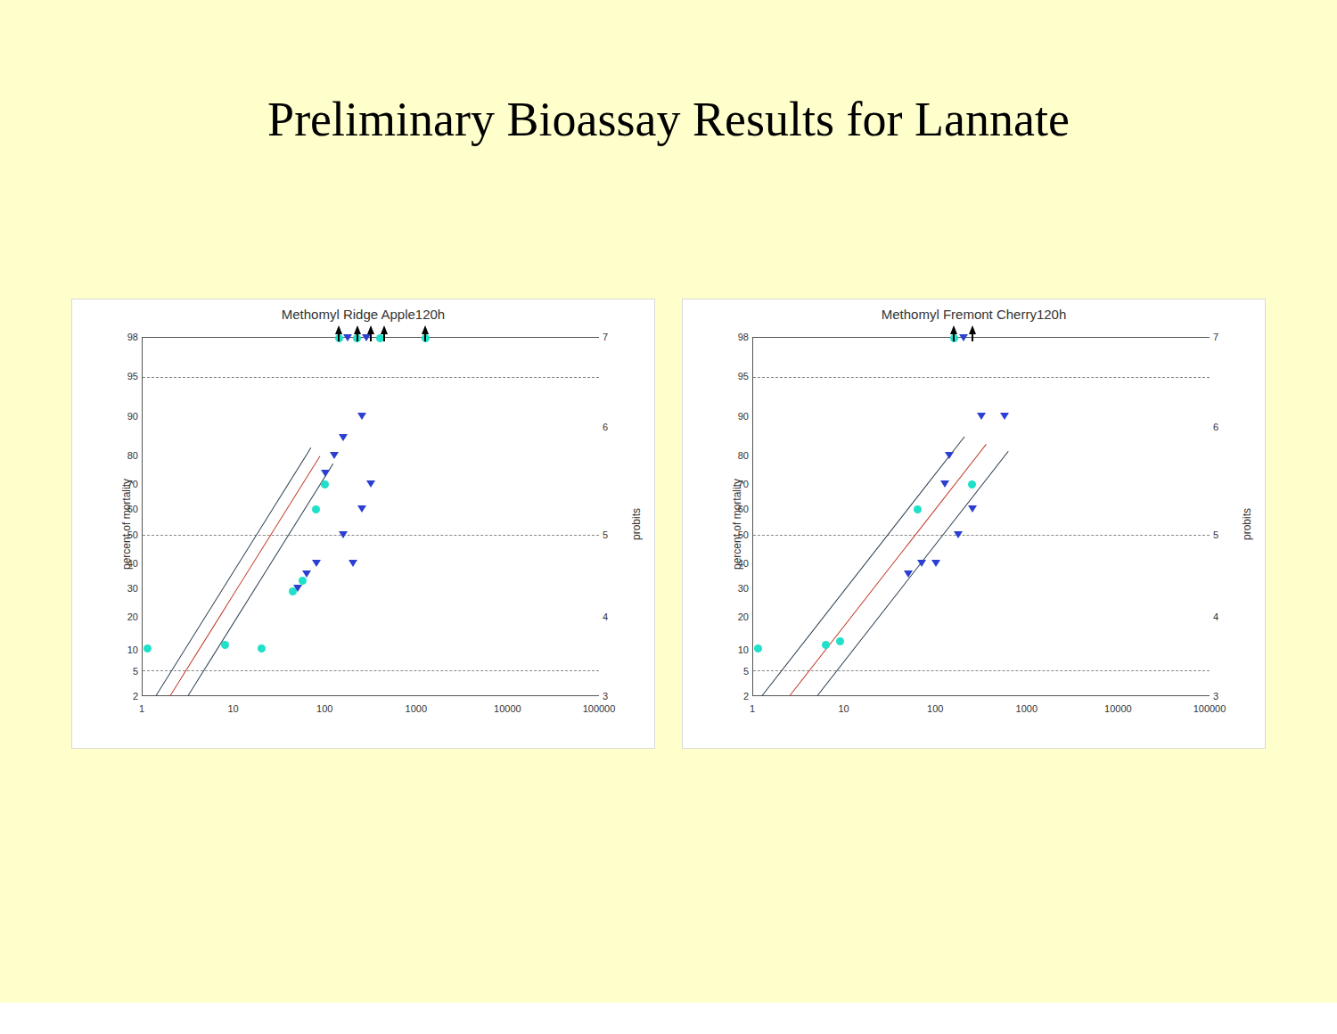Preliminary Bioassay Results for Lannate
Methomyl Ridge Apple120h
percent of mortality
probits
98 95 90 80 70 60 50 40 30 20 10 5 2
7 6 5 4 3
1 10 100 1000 10000 100000
Methomyl Fremont Cherry120h
percent of mortality
probits
98 95 90 80 70 60 50 40 30 20 10 5 2
7 6 5 4 3
1 10 100 1000 10000 100000